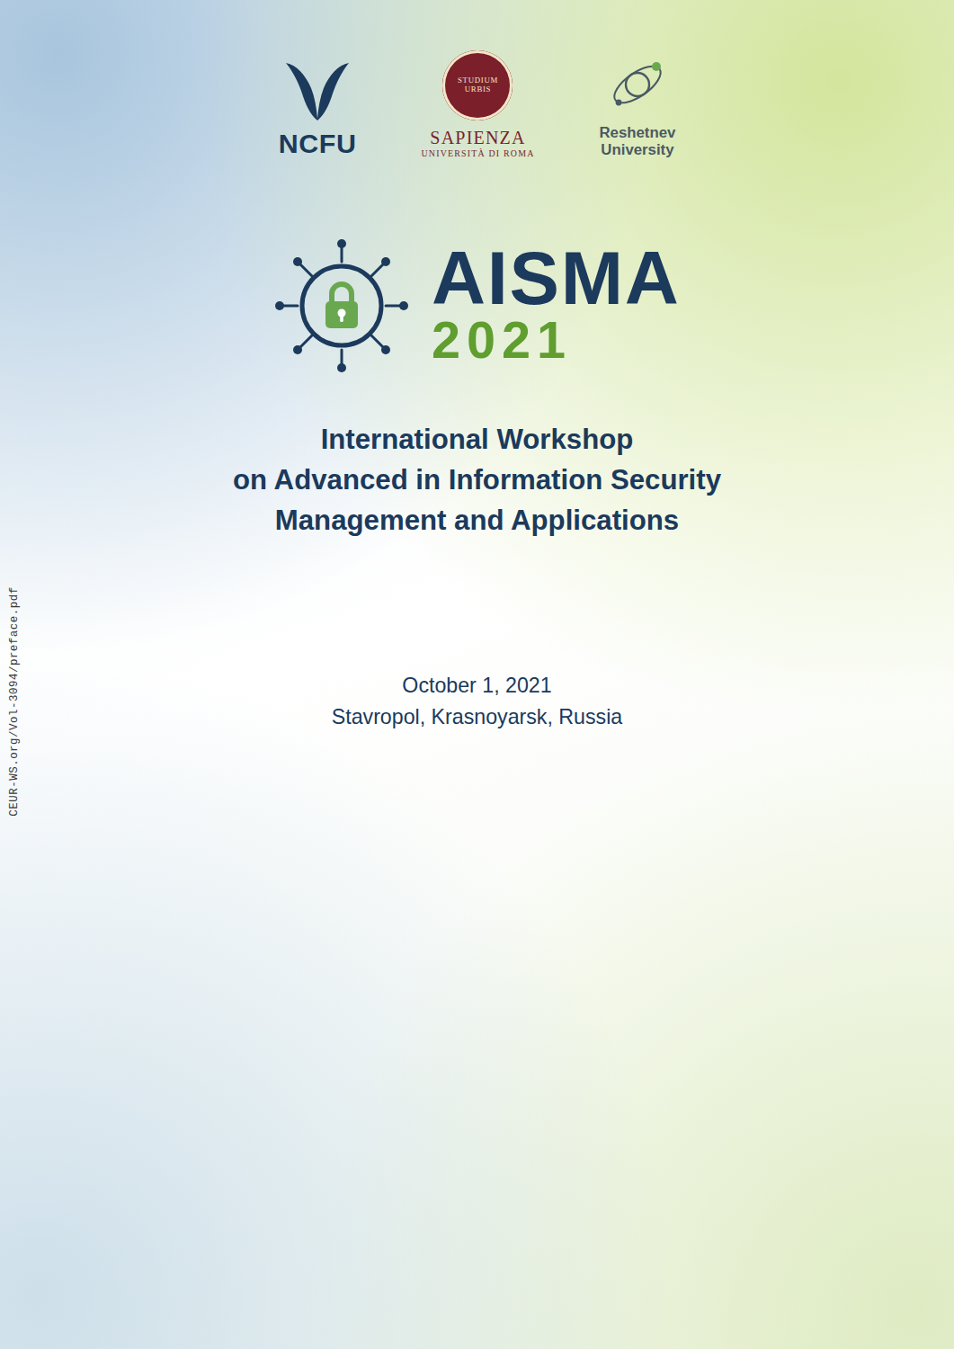CEUR-WS.org/Vol-3094/preface.pdf
NCFU
Studium Urbis
Sapienza
Università di Roma
Reshetnev
University
AISMA
2021
International Workshop
on Advanced in Information Security
Management and Applications
October 1, 2021 Stavropol, Krasnoyarsk, Russia